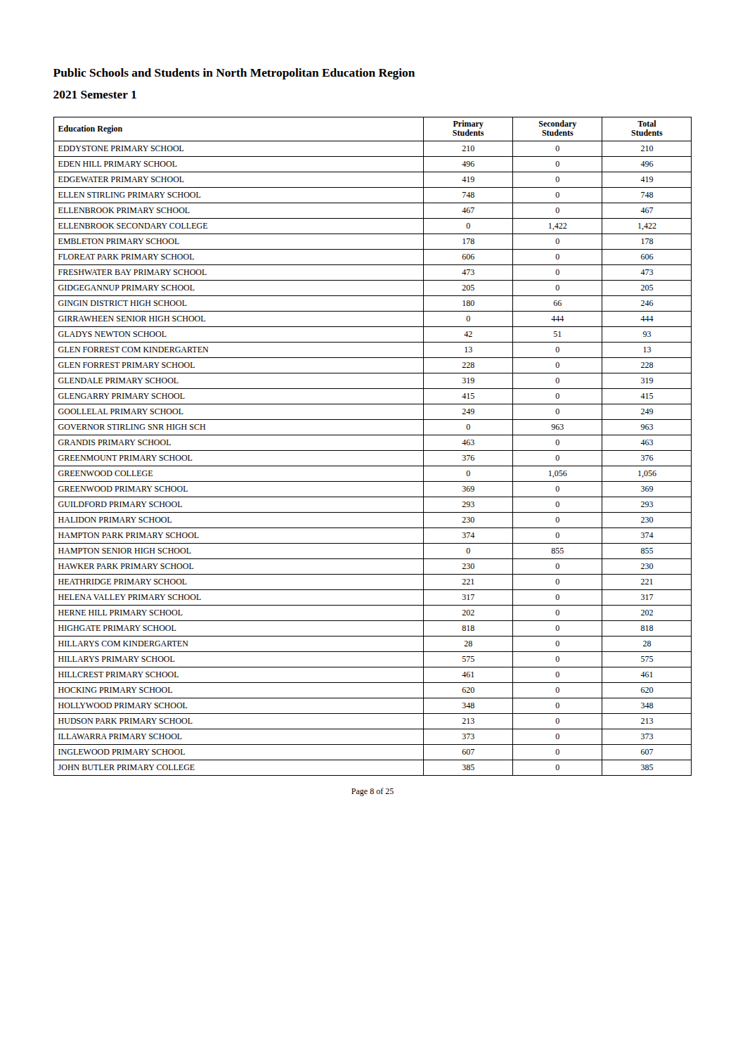Public Schools and Students in North Metropolitan Education Region
2021 Semester 1
| Education Region | Primary Students | Secondary Students | Total Students |
| --- | --- | --- | --- |
| EDDYSTONE PRIMARY SCHOOL | 210 | 0 | 210 |
| EDEN HILL PRIMARY SCHOOL | 496 | 0 | 496 |
| EDGEWATER PRIMARY SCHOOL | 419 | 0 | 419 |
| ELLEN STIRLING PRIMARY SCHOOL | 748 | 0 | 748 |
| ELLENBROOK PRIMARY SCHOOL | 467 | 0 | 467 |
| ELLENBROOK SECONDARY COLLEGE | 0 | 1,422 | 1,422 |
| EMBLETON PRIMARY SCHOOL | 178 | 0 | 178 |
| FLOREAT PARK PRIMARY SCHOOL | 606 | 0 | 606 |
| FRESHWATER BAY PRIMARY SCHOOL | 473 | 0 | 473 |
| GIDGEGANNUP PRIMARY SCHOOL | 205 | 0 | 205 |
| GINGIN DISTRICT HIGH SCHOOL | 180 | 66 | 246 |
| GIRRAWHEEN SENIOR HIGH SCHOOL | 0 | 444 | 444 |
| GLADYS NEWTON SCHOOL | 42 | 51 | 93 |
| GLEN FORREST COM KINDERGARTEN | 13 | 0 | 13 |
| GLEN FORREST PRIMARY SCHOOL | 228 | 0 | 228 |
| GLENDALE PRIMARY SCHOOL | 319 | 0 | 319 |
| GLENGARRY PRIMARY SCHOOL | 415 | 0 | 415 |
| GOOLLELAL PRIMARY SCHOOL | 249 | 0 | 249 |
| GOVERNOR STIRLING SNR HIGH SCH | 0 | 963 | 963 |
| GRANDIS PRIMARY SCHOOL | 463 | 0 | 463 |
| GREENMOUNT PRIMARY SCHOOL | 376 | 0 | 376 |
| GREENWOOD COLLEGE | 0 | 1,056 | 1,056 |
| GREENWOOD PRIMARY SCHOOL | 369 | 0 | 369 |
| GUILDFORD PRIMARY SCHOOL | 293 | 0 | 293 |
| HALIDON PRIMARY SCHOOL | 230 | 0 | 230 |
| HAMPTON PARK PRIMARY SCHOOL | 374 | 0 | 374 |
| HAMPTON SENIOR HIGH SCHOOL | 0 | 855 | 855 |
| HAWKER PARK PRIMARY SCHOOL | 230 | 0 | 230 |
| HEATHRIDGE PRIMARY SCHOOL | 221 | 0 | 221 |
| HELENA VALLEY PRIMARY SCHOOL | 317 | 0 | 317 |
| HERNE HILL PRIMARY SCHOOL | 202 | 0 | 202 |
| HIGHGATE PRIMARY SCHOOL | 818 | 0 | 818 |
| HILLARYS COM KINDERGARTEN | 28 | 0 | 28 |
| HILLARYS PRIMARY SCHOOL | 575 | 0 | 575 |
| HILLCREST PRIMARY SCHOOL | 461 | 0 | 461 |
| HOCKING PRIMARY SCHOOL | 620 | 0 | 620 |
| HOLLYWOOD PRIMARY SCHOOL | 348 | 0 | 348 |
| HUDSON PARK PRIMARY SCHOOL | 213 | 0 | 213 |
| ILLAWARRA PRIMARY SCHOOL | 373 | 0 | 373 |
| INGLEWOOD PRIMARY SCHOOL | 607 | 0 | 607 |
| JOHN BUTLER PRIMARY COLLEGE | 385 | 0 | 385 |
Page 8 of 25